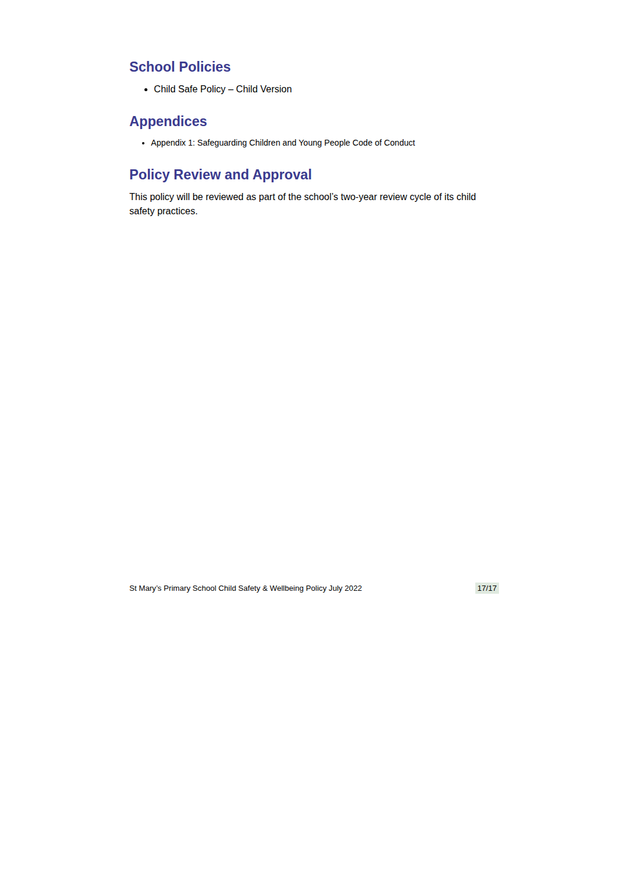School Policies
Child Safe Policy – Child Version
Appendices
Appendix 1: Safeguarding Children and Young People Code of Conduct
Policy Review and Approval
This policy will be reviewed as part of the school’s two-year review cycle of its child safety practices.
St Mary’s Primary School Child Safety & Wellbeing Policy July 2022 17/17